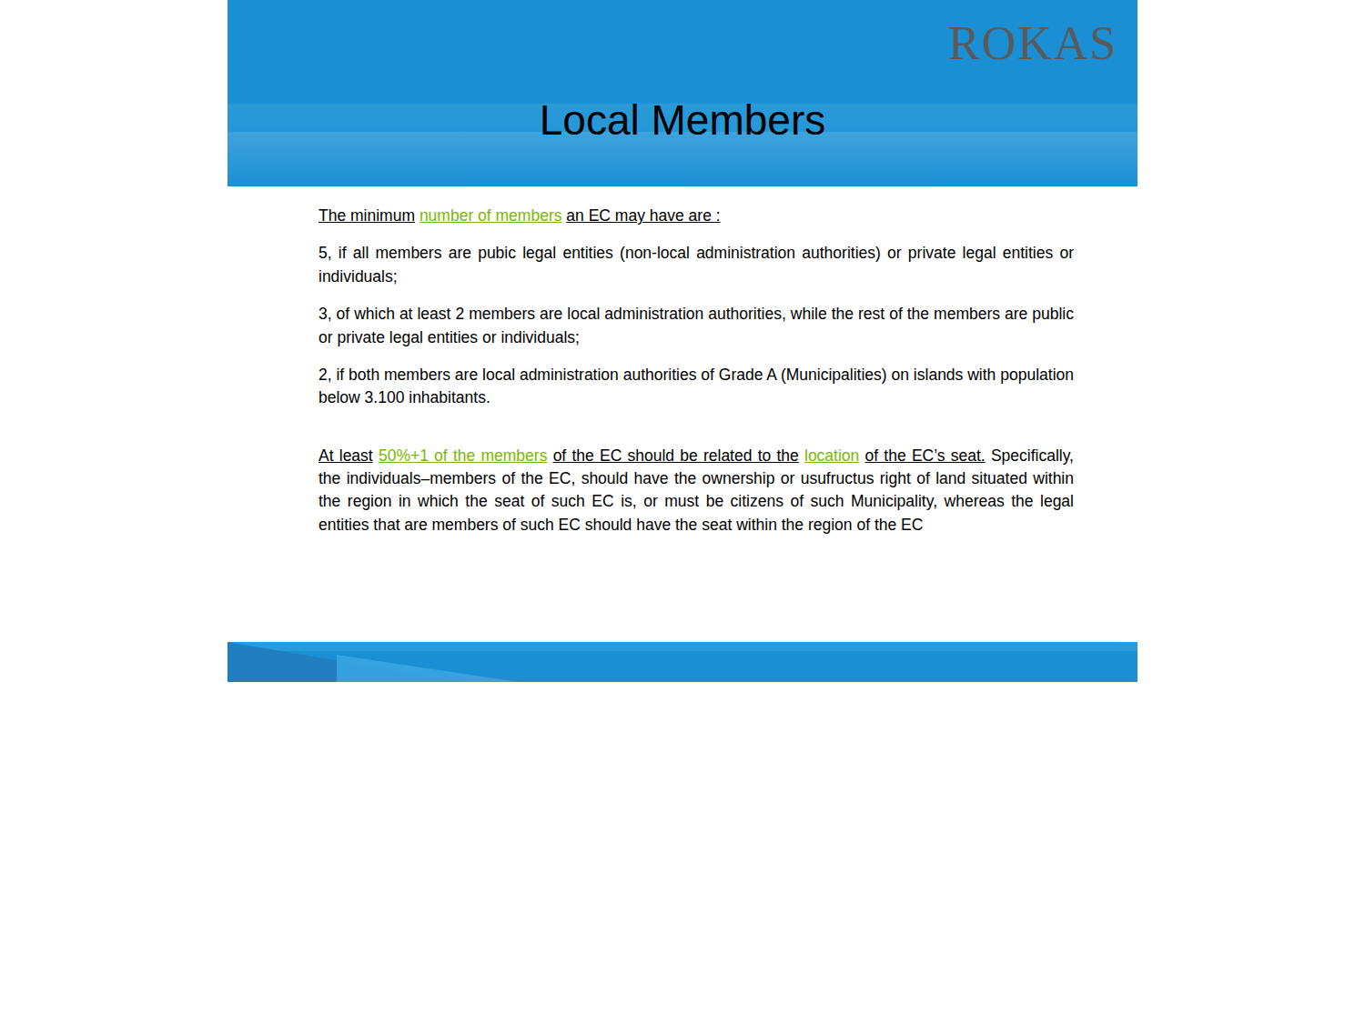ROKAS
Local Members
The minimum number of members an EC may have are :
5, if all members are pubic legal entities (non-local administration authorities) or private legal entities or individuals;
3, of which at least 2 members are local administration authorities, while the rest of the members are public or private legal entities or individuals;
2, if both members are local administration authorities of Grade A (Municipalities) on islands with population below 3.100 inhabitants.
At least 50%+1 of the members of the EC should be related to the location of the EC’s seat. Specifically, the individuals–members of the EC, should have the ownership or usufructus right of land situated within the region in which the seat of such EC is, or must be citizens of such Municipality, whereas the legal entities that are members of such EC should have the seat within the region of the EC